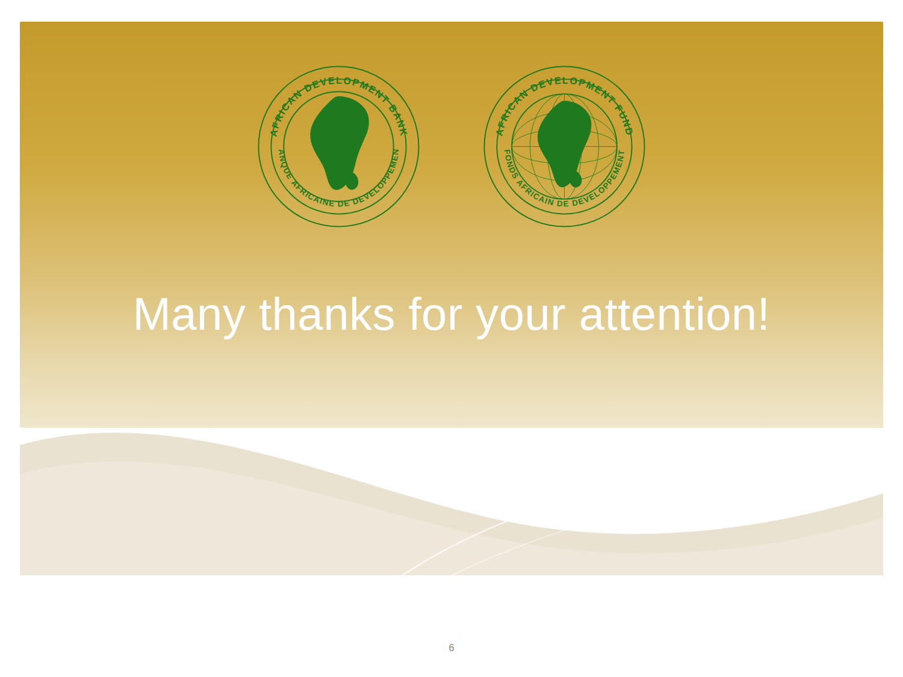AFRICAN DEVELOPMENT BANK BANQUE AFRICAINE DE DEVELOPPEMENT
AFRICAN DEVELOPMENT FUND FONDS AFRICAIN DE DEVELOPPEMENT
Many thanks for your attention!
6